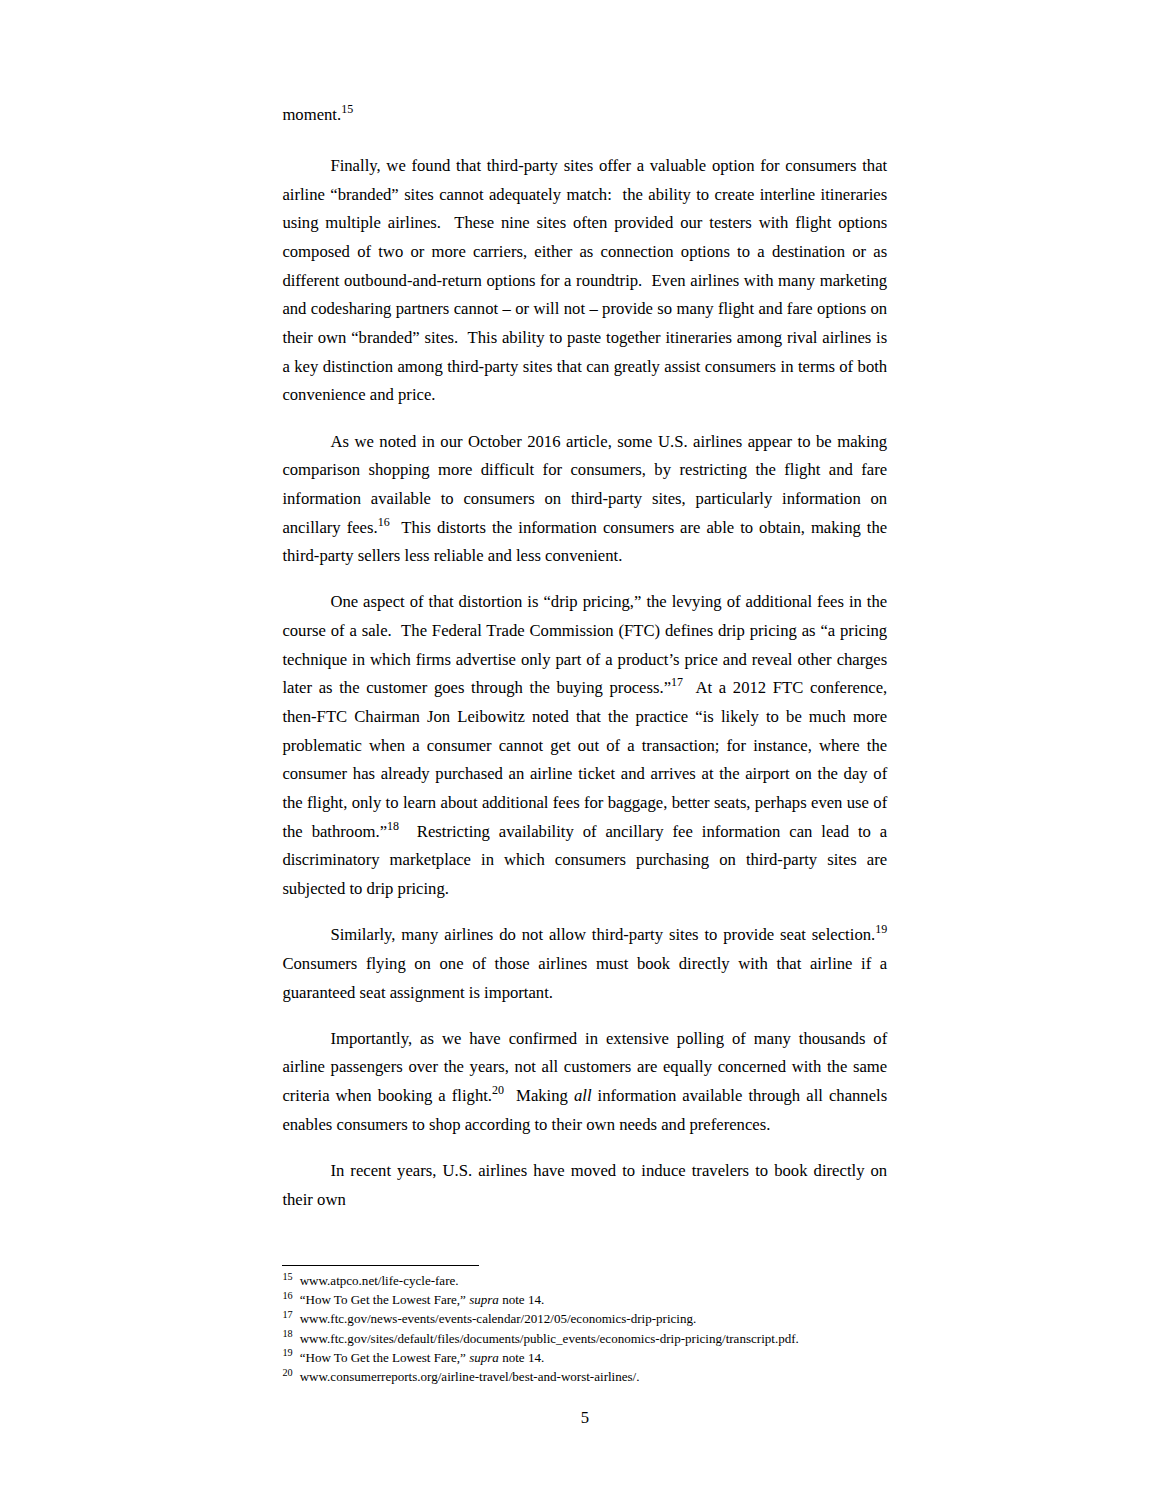moment.15
Finally, we found that third-party sites offer a valuable option for consumers that airline “branded” sites cannot adequately match: the ability to create interline itineraries using multiple airlines. These nine sites often provided our testers with flight options composed of two or more carriers, either as connection options to a destination or as different outbound-and-return options for a roundtrip. Even airlines with many marketing and codesharing partners cannot – or will not – provide so many flight and fare options on their own “branded” sites. This ability to paste together itineraries among rival airlines is a key distinction among third-party sites that can greatly assist consumers in terms of both convenience and price.
As we noted in our October 2016 article, some U.S. airlines appear to be making comparison shopping more difficult for consumers, by restricting the flight and fare information available to consumers on third-party sites, particularly information on ancillary fees.16 This distorts the information consumers are able to obtain, making the third-party sellers less reliable and less convenient.
One aspect of that distortion is “drip pricing,” the levying of additional fees in the course of a sale. The Federal Trade Commission (FTC) defines drip pricing as “a pricing technique in which firms advertise only part of a product’s price and reveal other charges later as the customer goes through the buying process.”17 At a 2012 FTC conference, then-FTC Chairman Jon Leibowitz noted that the practice “is likely to be much more problematic when a consumer cannot get out of a transaction; for instance, where the consumer has already purchased an airline ticket and arrives at the airport on the day of the flight, only to learn about additional fees for baggage, better seats, perhaps even use of the bathroom.”18 Restricting availability of ancillary fee information can lead to a discriminatory marketplace in which consumers purchasing on third-party sites are subjected to drip pricing.
Similarly, many airlines do not allow third-party sites to provide seat selection.19 Consumers flying on one of those airlines must book directly with that airline if a guaranteed seat assignment is important.
Importantly, as we have confirmed in extensive polling of many thousands of airline passengers over the years, not all customers are equally concerned with the same criteria when booking a flight.20 Making all information available through all channels enables consumers to shop according to their own needs and preferences.
In recent years, U.S. airlines have moved to induce travelers to book directly on their own
15 www.atpco.net/life-cycle-fare.
16 “How To Get the Lowest Fare,” supra note 14.
17 www.ftc.gov/news-events/events-calendar/2012/05/economics-drip-pricing.
18 www.ftc.gov/sites/default/files/documents/public_events/economics-drip-pricing/transcript.pdf.
19 “How To Get the Lowest Fare,” supra note 14.
20 www.consumerreports.org/airline-travel/best-and-worst-airlines/.
5